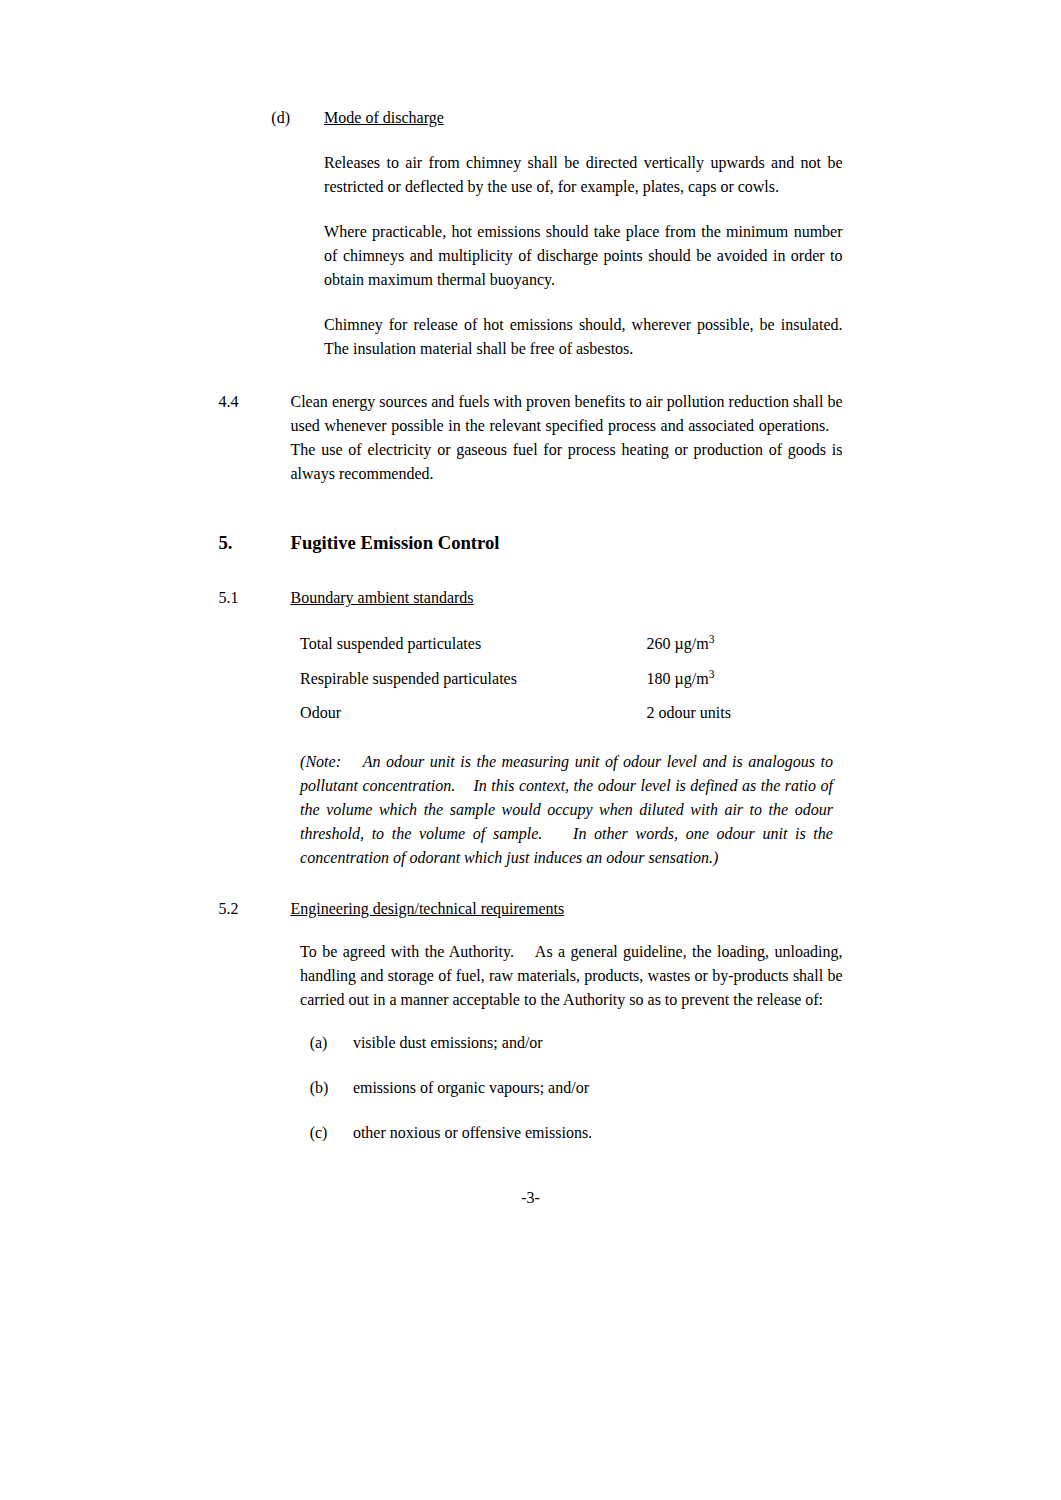(d) Mode of discharge
Releases to air from chimney shall be directed vertically upwards and not be restricted or deflected by the use of, for example, plates, caps or cowls.
Where practicable, hot emissions should take place from the minimum number of chimneys and multiplicity of discharge points should be avoided in order to obtain maximum thermal buoyancy.
Chimney for release of hot emissions should, wherever possible, be insulated. The insulation material shall be free of asbestos.
4.4
Clean energy sources and fuels with proven benefits to air pollution reduction shall be used whenever possible in the relevant specified process and associated operations. The use of electricity or gaseous fuel for process heating or production of goods is always recommended.
5.
Fugitive Emission Control
5.1
Boundary ambient standards
| Total suspended particulates | 260 µg/m 3 |
| Respirable suspended particulates | 180 µg/m 3 |
| Odour | 2 odour units |
(Note: An odour unit is the measuring unit of odour level and is analogous to pollutant concentration. In this context, the odour level is defined as the ratio of the volume which the sample would occupy when diluted with air to the odour threshold, to the volume of sample. In other words, one odour unit is the concentration of odorant which just induces an odour sensation.)
5.2
Engineering design/technical requirements
To be agreed with the Authority. As a general guideline, the loading, unloading, handling and storage of fuel, raw materials, products, wastes or by-products shall be carried out in a manner acceptable to the Authority so as to prevent the release of:
(a) visible dust emissions; and/or
(b) emissions of organic vapours; and/or
(c) other noxious or offensive emissions.
-3-